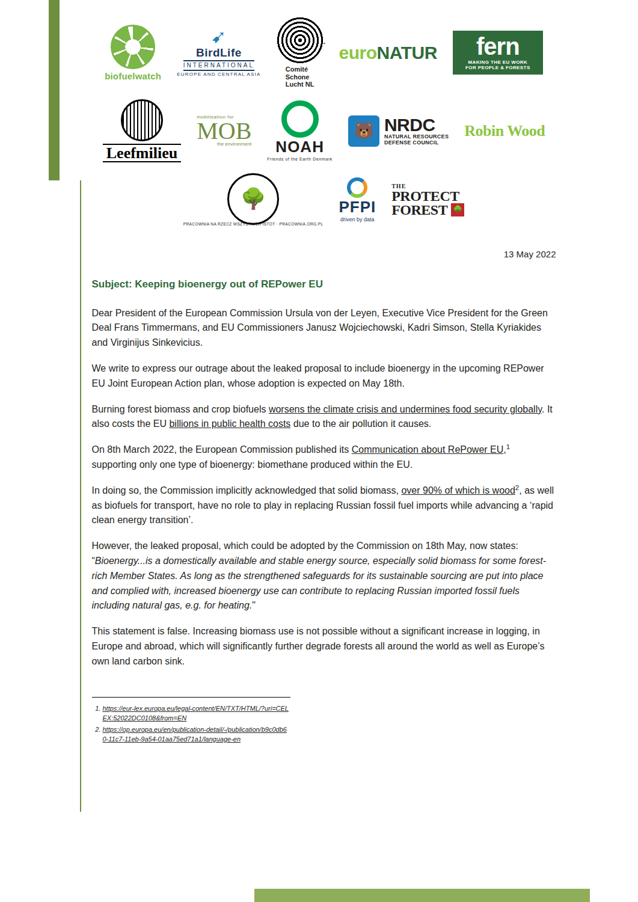biofuelwatch
➹
BirdLife
INTERNATIONAL
EUROPE AND CENTRAL ASIA
Comité
Schone
Lucht NL
euro NATUR
fern
MAKING THE EU WORK
FOR PEOPLE & FORESTS
Leefmilieu
mobilisation for
MOB
the environment
NOAH
Friends of the Earth Denmark
🐻
NRDC
NATURAL RESOURCES
DEFENSE COUNCIL
Robin Wood
🌳
PRACOWNIA NA RZECZ WSZYSTKICH ISTOT · PRACOWNIA.ORG.PL
PFPI
driven by data
THE
PROTECT
FOREST
🌳
13 May 2022
Subject: Keeping bioenergy out of REPower EU
Dear President of the European Commission Ursula von der Leyen, Executive Vice President for the Green Deal Frans Timmermans, and EU Commissioners Janusz Wojciechowski, Kadri Simson, Stella Kyriakides and Virginijus Sinkevicius.
We write to express our outrage about the leaked proposal to include bioenergy in the upcoming REPower EU Joint European Action plan, whose adoption is expected on May 18th.
Burning forest biomass and crop biofuels worsens the climate crisis and undermines food security globally. It also costs the EU billions in public health costs due to the air pollution it causes.
On 8th March 2022, the European Commission published its Communication about RePower EU,1 supporting only one type of bioenergy: biomethane produced within the EU.
In doing so, the Commission implicitly acknowledged that solid biomass, over 90% of which is wood2, as well as biofuels for transport, have no role to play in replacing Russian fossil fuel imports while advancing a ‘rapid clean energy transition’.
However, the leaked proposal, which could be adopted by the Commission on 18th May, now states: “Bioenergy...is a domestically available and stable energy source, especially solid biomass for some forest-rich Member States. As long as the strengthened safeguards for its sustainable sourcing are put into place and complied with, increased bioenergy use can contribute to replacing Russian imported fossil fuels including natural gas, e.g. for heating."
This statement is false. Increasing biomass use is not possible without a significant increase in logging, in Europe and abroad, which will significantly further degrade forests all around the world as well as Europe’s own land carbon sink.
https://eur-lex.europa.eu/legal-content/EN/TXT/HTML/?uri=CELEX:52022DC0108&from=EN
https://op.europa.eu/en/publication-detail/-/publication/b9c0db60-11c7-11eb-9a54-01aa75ed71a1/language-en